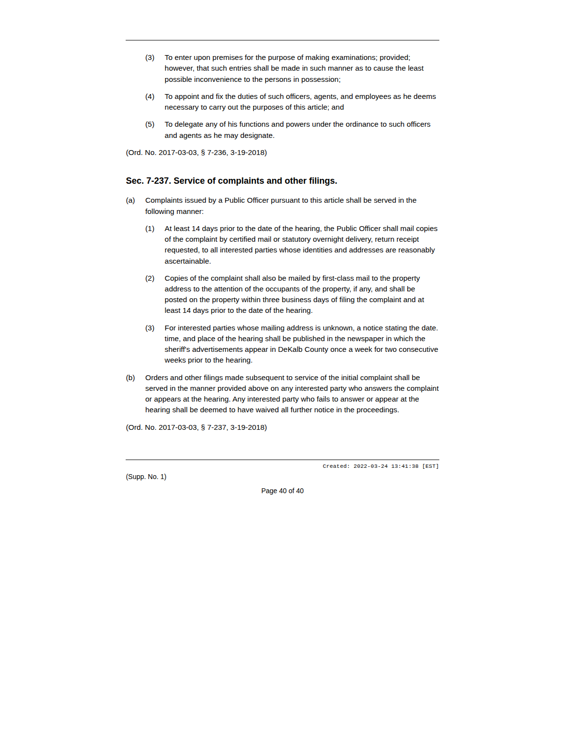(3) To enter upon premises for the purpose of making examinations; provided; however, that such entries shall be made in such manner as to cause the least possible inconvenience to the persons in possession;
(4) To appoint and fix the duties of such officers, agents, and employees as he deems necessary to carry out the purposes of this article; and
(5) To delegate any of his functions and powers under the ordinance to such officers and agents as he may designate.
(Ord. No. 2017-03-03, § 7-236, 3-19-2018)
Sec. 7-237. Service of complaints and other filings.
(a) Complaints issued by a Public Officer pursuant to this article shall be served in the following manner:
(1) At least 14 days prior to the date of the hearing, the Public Officer shall mail copies of the complaint by certified mail or statutory overnight delivery, return receipt requested, to all interested parties whose identities and addresses are reasonably ascertainable.
(2) Copies of the complaint shall also be mailed by first-class mail to the property address to the attention of the occupants of the property, if any, and shall be posted on the property within three business days of filing the complaint and at least 14 days prior to the date of the hearing.
(3) For interested parties whose mailing address is unknown, a notice stating the date. time, and place of the hearing shall be published in the newspaper in which the sheriff's advertisements appear in DeKalb County once a week for two consecutive weeks prior to the hearing.
(b) Orders and other filings made subsequent to service of the initial complaint shall be served in the manner provided above on any interested party who answers the complaint or appears at the hearing. Any interested party who fails to answer or appear at the hearing shall be deemed to have waived all further notice in the proceedings.
(Ord. No. 2017-03-03, § 7-237, 3-19-2018)
Created: 2022-03-24 13:41:38 [EST]
(Supp. No. 1)
Page 40 of 40